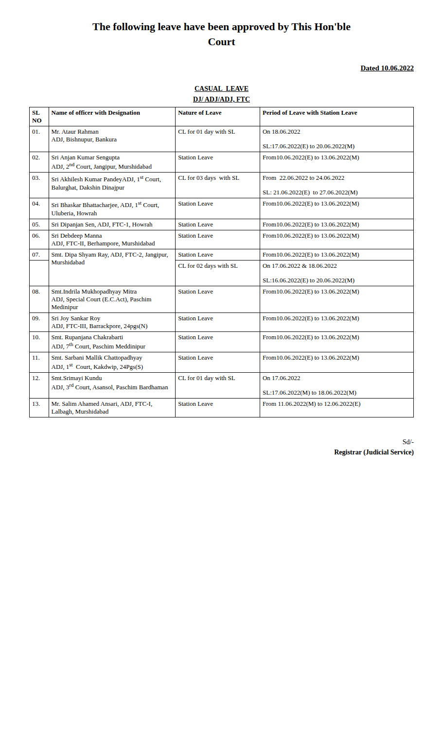The following leave have been approved by This Hon'ble
Court
Dated 10.06.2022
CASUAL LEAVE
DJ/ ADJ/ADJ, FTC
| SL NO | Name of officer with Designation | Nature of Leave | Period of Leave with Station Leave |
| --- | --- | --- | --- |
| 01. | Mr. Ataur Rahman ADJ, Bishnupur, Bankura | CL for 01 day with SL | On 18.06.2022 SL:17.06.2022(E) to 20.06.2022(M) |
| 02. | Sri Anjan Kumar Sengupta ADJ, 2 nd Court, Jangipur, Murshidabad | Station Leave | From10.06.2022(E) to 13.06.2022(M) |
| 03. | Sri Akhilesh Kumar PandeyADJ, 1 st Court, Balurghat, Dakshin Dinajpur | CL for 03 days with SL | From 22.06.2022 to 24.06.2022 SL: 21.06.2022(E) to 27.06.2022(M) |
| 04. | Sri Bhaskar Bhattacharjee, ADJ, 1 st Court, Uluberia, Howrah | Station Leave | From10.06.2022(E) to 13.06.2022(M) |
| 05. | Sri Dipanjan Sen, ADJ, FTC-1, Howrah | Station Leave | From10.06.2022(E) to 13.06.2022(M) |
| 06. | Sri Debdeep Manna ADJ, FTC-II, Berhampore, Murshidabad | Station Leave | From10.06.2022(E) to 13.06.2022(M) |
| 07. | Smt. Dipa Shyam Ray, ADJ, FTC-2, Jangipur, Murshidabad | Station Leave | From10.06.2022(E) to 13.06.2022(M) |
| | CL for 02 days with SL | On 17.06.2022 & 18.06.2022 SL:16.06.2022(E) to 20.06.2022(M) |
| 08. | Smt.Indrila Mukhopadhyay Mitra ADJ, Special Court (E.C.Act), Paschim Medinipur | Station Leave | From10.06.2022(E) to 13.06.2022(M) |
| 09. | Sri Joy Sankar Roy ADJ, FTC-III, Barrackpore, 24pgs(N) | Station Leave | From10.06.2022(E) to 13.06.2022(M) |
| 10. | Smt. Rupanjana Chakrabarti ADJ, 7 th Court, Paschim Meddinipur | Station Leave | From10.06.2022(E) to 13.06.2022(M) |
| 11. | Smt. Sarbani Mallik Chattopadhyay ADJ, 1 st Court, Kakdwip, 24Pgs(S) | Station Leave | From10.06.2022(E) to 13.06.2022(M) |
| 12. | Smt.Srimayi Kundu ADJ, 3 rd Court, Asansol, Paschim Bardhaman | CL for 01 day with SL | On 17.06.2022 SL:17.06.2022(M) to 18.06.2022(M) |
| 13. | Mr. Salim Ahamed Ansari, ADJ, FTC-I, Lalbagh, Murshidabad | Station Leave | From 11.06.2022(M) to 12.06.2022(E) |
Sd/-
Registrar (Judicial Service)